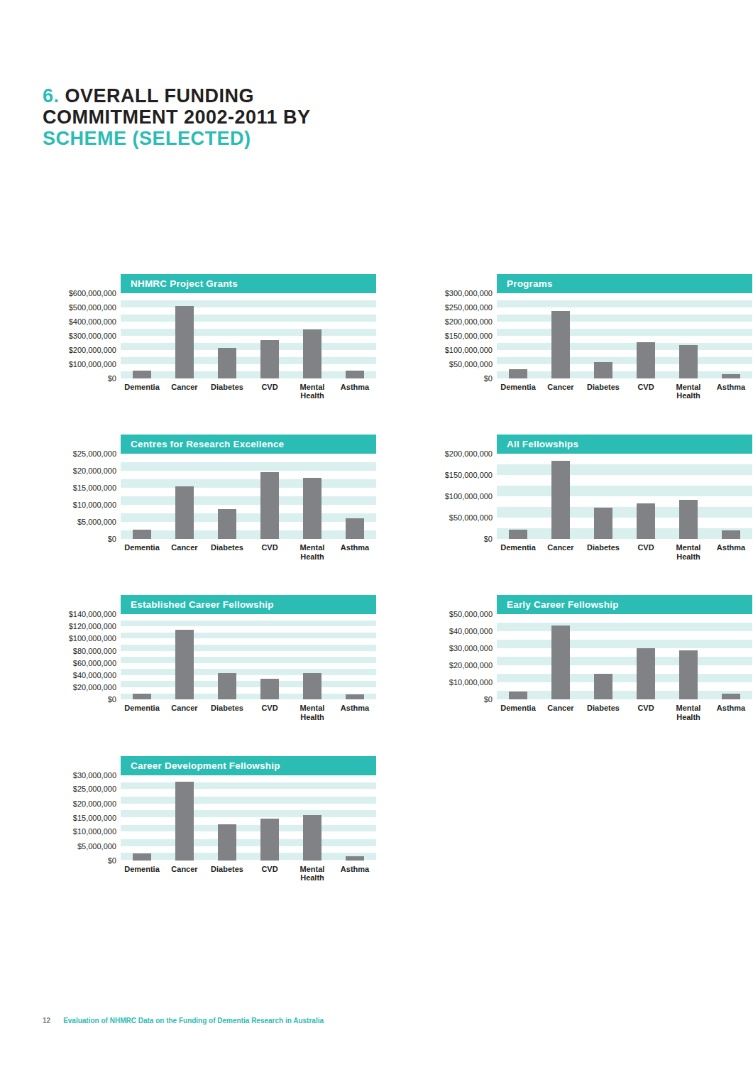6. Overall Funding
Commitment 2002-2011 by
Scheme (Selected)
NHMRC Project Grants
$600,000,000 $500,000,000 $400,000,000 $300,000,000 $200,000,000 $100,000,000 $0
Dementia Cancer Diabetes CVD Mental
Health Asthma
Programs
$300,000,000 $250,000,000 $200,000,000 $150,000,000 $100,000,000 $50,000,000 $0
Dementia Cancer Diabetes CVD Mental
Health Asthma
Centres for Research Excellence
$25,000,000 $20,000,000 $15,000,000 $10,000,000 $5,000,000 $0
Dementia Cancer Diabetes CVD Mental
Health Asthma
All Fellowships
$200,000,000 $150,000,000 $100,000,000 $50,000,000 $0
Dementia Cancer Diabetes CVD Mental
Health Asthma
Established Career Fellowship
$140,000,000 $120,000,000 $100,000,000 $80,000,000 $60,000,000 $40,000,000 $20,000,000 $0
Dementia Cancer Diabetes CVD Mental
Health Asthma
Early Career Fellowship
$50,000,000 $40,000,000 $30,000,000 $20,000,000 $10,000,000 $0
Dementia Cancer Diabetes CVD Mental
Health Asthma
Career Development Fellowship
$30,000,000 $25,000,000 $20,000,000 $15,000,000 $10,000,000 $5,000,000 $0
Dementia Cancer Diabetes CVD Mental
Health Asthma
12 Evaluation of NHMRC Data on the Funding of Dementia Research in Australia